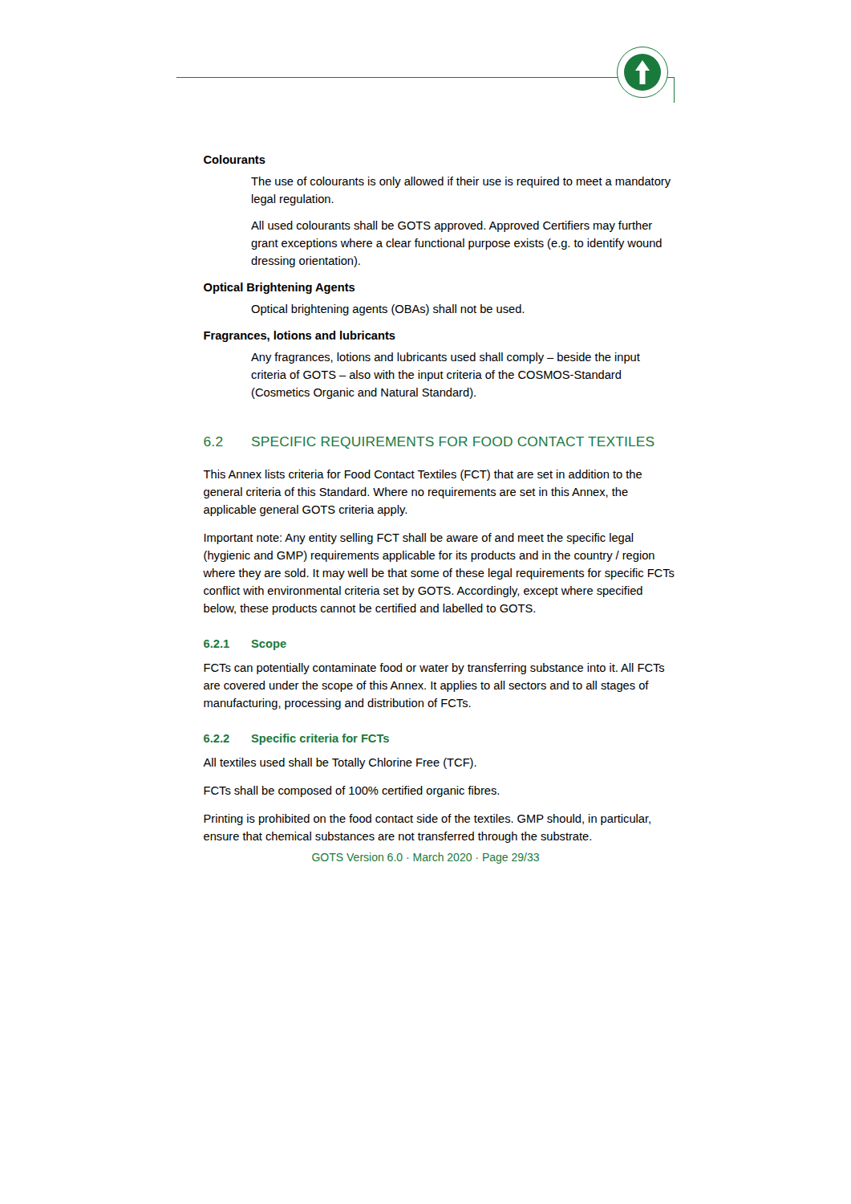Colourants
The use of colourants is only allowed if their use is required to meet a mandatory legal regulation.
All used colourants shall be GOTS approved. Approved Certifiers may further grant exceptions where a clear functional purpose exists (e.g. to identify wound dressing orientation).
Optical Brightening Agents
Optical brightening agents (OBAs) shall not be used.
Fragrances, lotions and lubricants
Any fragrances, lotions and lubricants used shall comply – beside the input criteria of GOTS – also with the input criteria of the COSMOS-Standard (Cosmetics Organic and Natural Standard).
6.2 SPECIFIC REQUIREMENTS FOR FOOD CONTACT TEXTILES
This Annex lists criteria for Food Contact Textiles (FCT) that are set in addition to the general criteria of this Standard. Where no requirements are set in this Annex, the applicable general GOTS criteria apply.
Important note: Any entity selling FCT shall be aware of and meet the specific legal (hygienic and GMP) requirements applicable for its products and in the country / region where they are sold. It may well be that some of these legal requirements for specific FCTs conflict with environmental criteria set by GOTS. Accordingly, except where specified below, these products cannot be certified and labelled to GOTS.
6.2.1 Scope
FCTs can potentially contaminate food or water by transferring substance into it. All FCTs are covered under the scope of this Annex. It applies to all sectors and to all stages of manufacturing, processing and distribution of FCTs.
6.2.2 Specific criteria for FCTs
All textiles used shall be Totally Chlorine Free (TCF).
FCTs shall be composed of 100% certified organic fibres.
Printing is prohibited on the food contact side of the textiles. GMP should, in particular, ensure that chemical substances are not transferred through the substrate.
GOTS Version 6.0 · March 2020 · Page 29/33